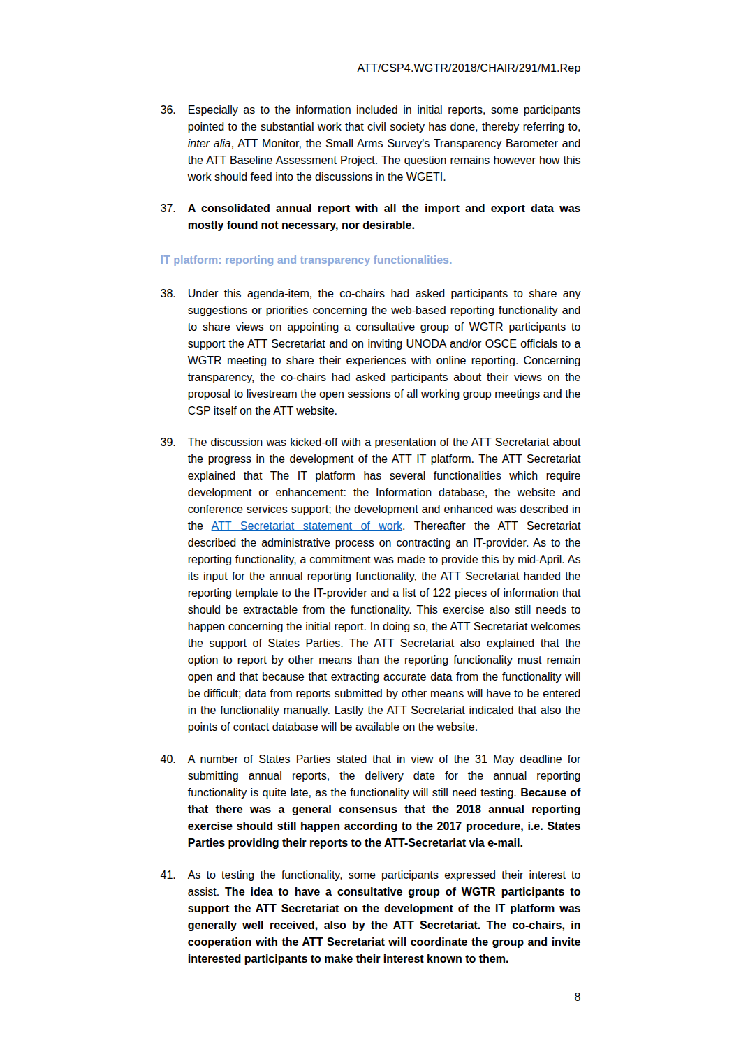ATT/CSP4.WGTR/2018/CHAIR/291/M1.Rep
Especially as to the information included in initial reports, some participants pointed to the substantial work that civil society has done, thereby referring to, inter alia, ATT Monitor, the Small Arms Survey's Transparency Barometer and the ATT Baseline Assessment Project. The question remains however how this work should feed into the discussions in the WGETI.
A consolidated annual report with all the import and export data was mostly found not necessary, nor desirable.
IT platform: reporting and transparency functionalities.
Under this agenda-item, the co-chairs had asked participants to share any suggestions or priorities concerning the web-based reporting functionality and to share views on appointing a consultative group of WGTR participants to support the ATT Secretariat and on inviting UNODA and/or OSCE officials to a WGTR meeting to share their experiences with online reporting. Concerning transparency, the co-chairs had asked participants about their views on the proposal to livestream the open sessions of all working group meetings and the CSP itself on the ATT website.
The discussion was kicked-off with a presentation of the ATT Secretariat about the progress in the development of the ATT IT platform. The ATT Secretariat explained that The IT platform has several functionalities which require development or enhancement: the Information database, the website and conference services support; the development and enhanced was described in the ATT Secretariat statement of work. Thereafter the ATT Secretariat described the administrative process on contracting an IT-provider. As to the reporting functionality, a commitment was made to provide this by mid-April. As its input for the annual reporting functionality, the ATT Secretariat handed the reporting template to the IT-provider and a list of 122 pieces of information that should be extractable from the functionality. This exercise also still needs to happen concerning the initial report. In doing so, the ATT Secretariat welcomes the support of States Parties. The ATT Secretariat also explained that the option to report by other means than the reporting functionality must remain open and that because that extracting accurate data from the functionality will be difficult; data from reports submitted by other means will have to be entered in the functionality manually. Lastly the ATT Secretariat indicated that also the points of contact database will be available on the website.
A number of States Parties stated that in view of the 31 May deadline for submitting annual reports, the delivery date for the annual reporting functionality is quite late, as the functionality will still need testing. Because of that there was a general consensus that the 2018 annual reporting exercise should still happen according to the 2017 procedure, i.e. States Parties providing their reports to the ATT-Secretariat via e-mail.
As to testing the functionality, some participants expressed their interest to assist. The idea to have a consultative group of WGTR participants to support the ATT Secretariat on the development of the IT platform was generally well received, also by the ATT Secretariat. The co-chairs, in cooperation with the ATT Secretariat will coordinate the group and invite interested participants to make their interest known to them.
8